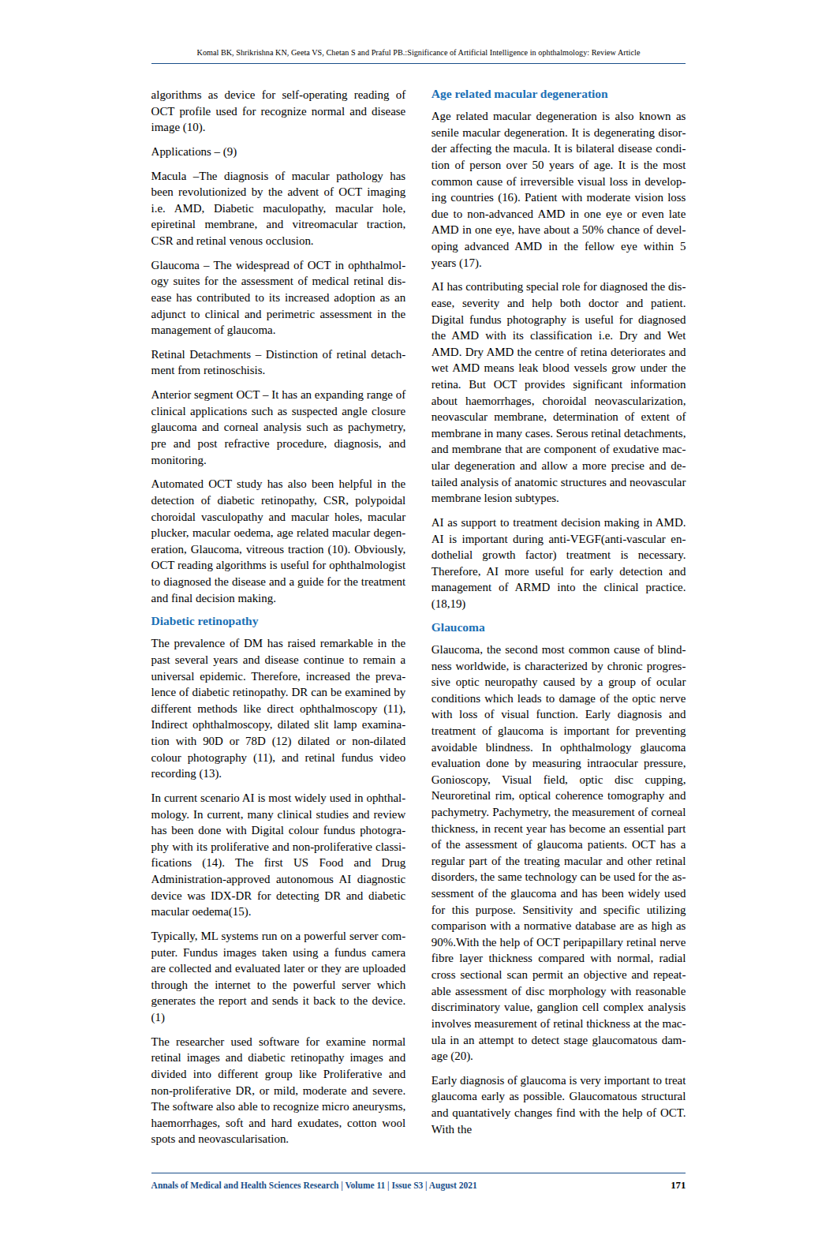Komal BK, Shrikrishna KN, Geeta VS, Chetan S and Praful PB.:Significance of Artificial Intelligence in ophthalmology: Review Article
algorithms as device for self-operating reading of OCT profile used for recognize normal and disease image (10).
Applications – (9)
Macula –The diagnosis of macular pathology has been revolutionized by the advent of OCT imaging i.e. AMD, Diabetic maculopathy, macular hole, epiretinal membrane, and vitreomacular traction, CSR and retinal venous occlusion.
Glaucoma – The widespread of OCT in ophthalmology suites for the assessment of medical retinal disease has contributed to its increased adoption as an adjunct to clinical and perimetric assessment in the management of glaucoma.
Retinal Detachments – Distinction of retinal detachment from retinoschisis.
Anterior segment OCT – It has an expanding range of clinical applications such as suspected angle closure glaucoma and corneal analysis such as pachymetry, pre and post refractive procedure, diagnosis, and monitoring.
Automated OCT study has also been helpful in the detection of diabetic retinopathy, CSR, polypoidal choroidal vasculopathy and macular holes, macular plucker, macular oedema, age related macular degeneration, Glaucoma, vitreous traction (10). Obviously, OCT reading algorithms is useful for ophthalmologist to diagnosed the disease and a guide for the treatment and final decision making.
Diabetic retinopathy
The prevalence of DM has raised remarkable in the past several years and disease continue to remain a universal epidemic. Therefore, increased the prevalence of diabetic retinopathy. DR can be examined by different methods like direct ophthalmoscopy (11), Indirect ophthalmoscopy, dilated slit lamp examination with 90D or 78D (12) dilated or non-dilated colour photography (11), and retinal fundus video recording (13).
In current scenario AI is most widely used in ophthalmology. In current, many clinical studies and review has been done with Digital colour fundus photography with its proliferative and non-proliferative classifications (14). The first US Food and Drug Administration-approved autonomous AI diagnostic device was IDX-DR for detecting DR and diabetic macular oedema(15).
Typically, ML systems run on a powerful server computer. Fundus images taken using a fundus camera are collected and evaluated later or they are uploaded through the internet to the powerful server which generates the report and sends it back to the device.(1)
The researcher used software for examine normal retinal images and diabetic retinopathy images and divided into different group like Proliferative and non-proliferative DR, or mild, moderate and severe. The software also able to recognize micro aneurysms, haemorrhages, soft and hard exudates, cotton wool spots and neovascularisation.
Age related macular degeneration
Age related macular degeneration is also known as senile macular degeneration. It is degenerating disorder affecting the macula. It is bilateral disease condition of person over 50 years of age. It is the most common cause of irreversible visual loss in developing countries (16). Patient with moderate vision loss due to non-advanced AMD in one eye or even late AMD in one eye, have about a 50% chance of developing advanced AMD in the fellow eye within 5 years (17).
AI has contributing special role for diagnosed the disease, severity and help both doctor and patient. Digital fundus photography is useful for diagnosed the AMD with its classification i.e. Dry and Wet AMD. Dry AMD the centre of retina deteriorates and wet AMD means leak blood vessels grow under the retina. But OCT provides significant information about haemorrhages, choroidal neovascularization, neovascular membrane, determination of extent of membrane in many cases. Serous retinal detachments, and membrane that are component of exudative macular degeneration and allow a more precise and detailed analysis of anatomic structures and neovascular membrane lesion subtypes.
AI as support to treatment decision making in AMD. AI is important during anti-VEGF(anti-vascular endothelial growth factor) treatment is necessary. Therefore, AI more useful for early detection and management of ARMD into the clinical practice.(18,19)
Glaucoma
Glaucoma, the second most common cause of blindness worldwide, is characterized by chronic progressive optic neuropathy caused by a group of ocular conditions which leads to damage of the optic nerve with loss of visual function. Early diagnosis and treatment of glaucoma is important for preventing avoidable blindness. In ophthalmology glaucoma evaluation done by measuring intraocular pressure, Gonioscopy, Visual field, optic disc cupping, Neuroretinal rim, optical coherence tomography and pachymetry. Pachymetry, the measurement of corneal thickness, in recent year has become an essential part of the assessment of glaucoma patients. OCT has a regular part of the treating macular and other retinal disorders, the same technology can be used for the assessment of the glaucoma and has been widely used for this purpose. Sensitivity and specific utilizing comparison with a normative database are as high as 90%.With the help of OCT peripapillary retinal nerve fibre layer thickness compared with normal, radial cross sectional scan permit an objective and repeatable assessment of disc morphology with reasonable discriminatory value, ganglion cell complex analysis involves measurement of retinal thickness at the macula in an attempt to detect stage glaucomatous damage (20).
Early diagnosis of glaucoma is very important to treat glaucoma early as possible. Glaucomatous structural and quantatively changes find with the help of OCT. With the
Annals of Medical and Health Sciences Research | Volume 11 | Issue S3 | August 2021 171